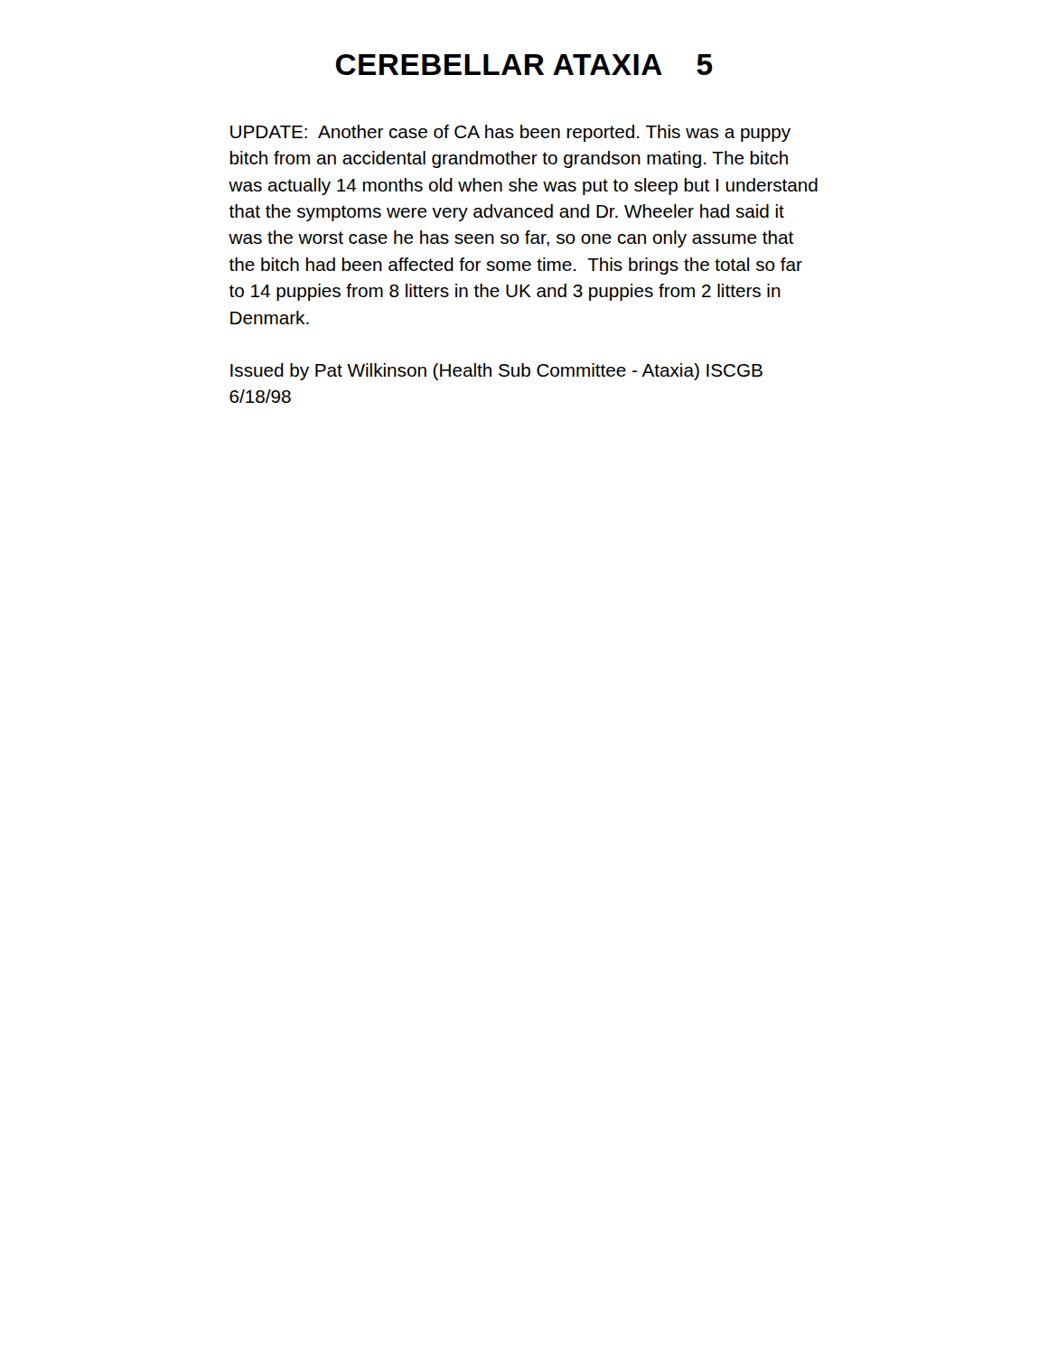CEREBELLAR ATAXIA5
UPDATE: Another case of CA has been reported. This was a puppy bitch from an accidental grandmother to grandson mating. The bitch was actually 14 months old when she was put to sleep but I understand that the symptoms were very advanced and Dr. Wheeler had said it was the worst case he has seen so far, so one can only assume that the bitch had been affected for some time. This brings the total so far to 14 puppies from 8 litters in the UK and 3 puppies from 2 litters in Denmark.
Issued by Pat Wilkinson (Health Sub Committee - Ataxia) ISCGB 6/18/98